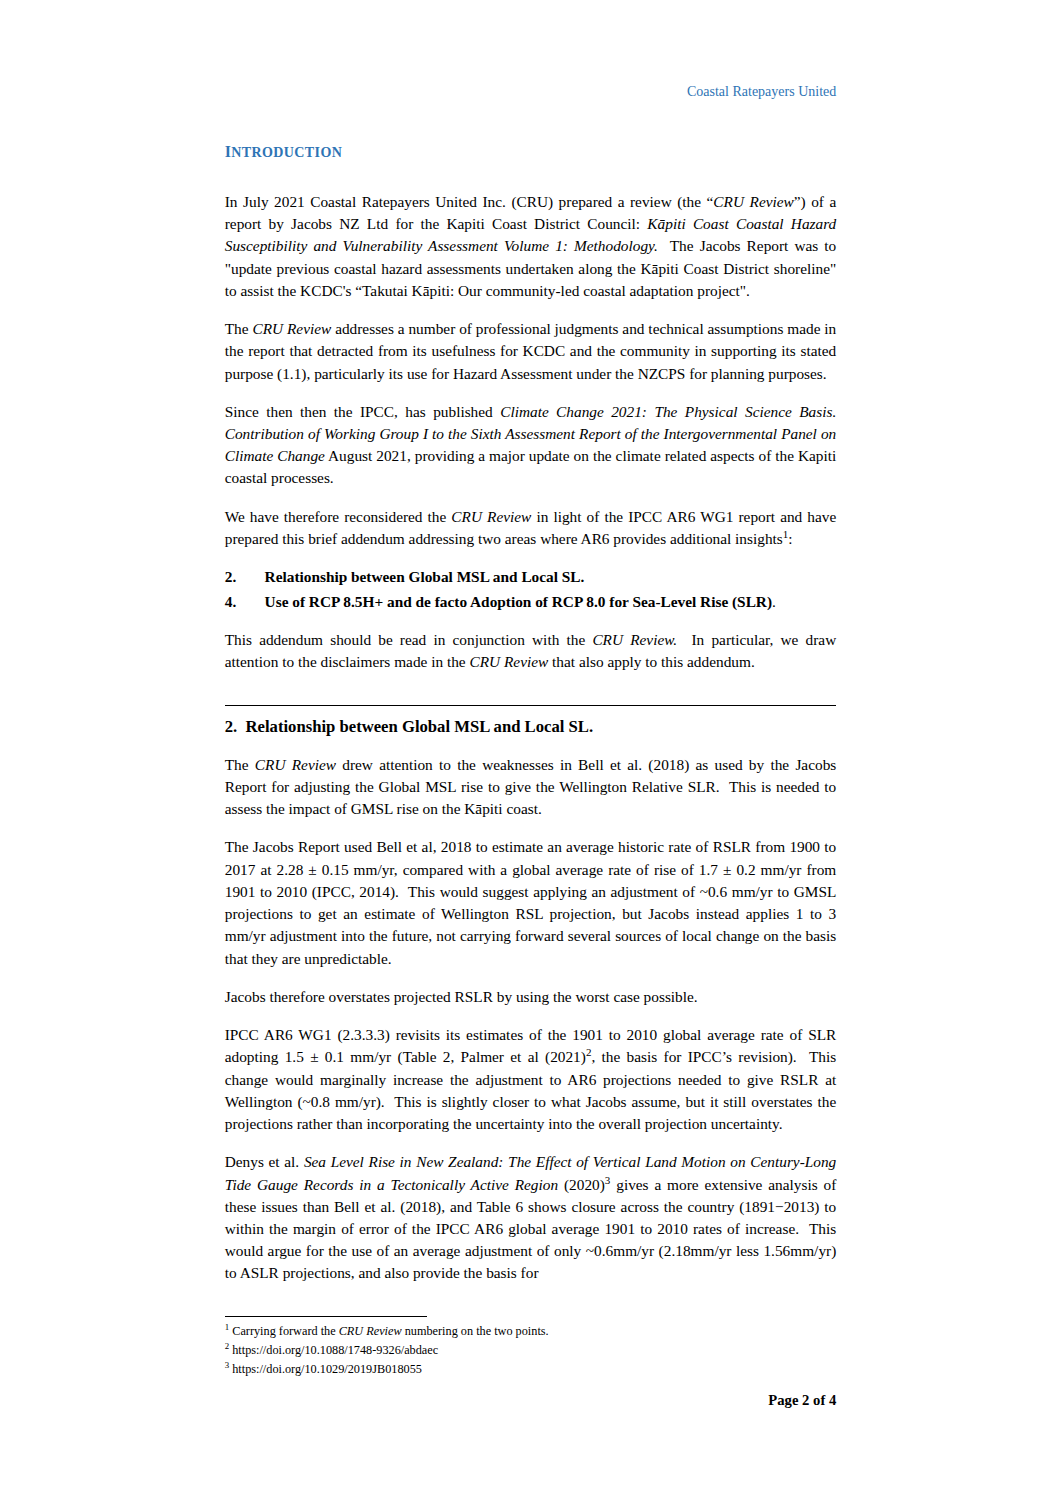Coastal Ratepayers United
Introduction
In July 2021 Coastal Ratepayers United Inc. (CRU) prepared a review (the “CRU Review”) of a report by Jacobs NZ Ltd for the Kapiti Coast District Council: Kāpiti Coast Coastal Hazard Susceptibility and Vulnerability Assessment Volume 1: Methodology. The Jacobs Report was to "update previous coastal hazard assessments undertaken along the Kāpiti Coast District shoreline" to assist the KCDC's “Takutai Kāpiti: Our community-led coastal adaptation project".
The CRU Review addresses a number of professional judgments and technical assumptions made in the report that detracted from its usefulness for KCDC and the community in supporting its stated purpose (1.1), particularly its use for Hazard Assessment under the NZCPS for planning purposes.
Since then then the IPCC, has published Climate Change 2021: The Physical Science Basis. Contribution of Working Group I to the Sixth Assessment Report of the Intergovernmental Panel on Climate Change August 2021, providing a major update on the climate related aspects of the Kapiti coastal processes.
We have therefore reconsidered the CRU Review in light of the IPCC AR6 WG1 report and have prepared this brief addendum addressing two areas where AR6 provides additional insights1:
2.
Relationship between Global MSL and Local SL.
4.
Use of RCP 8.5H+ and de facto Adoption of RCP 8.0 for Sea-Level Rise (SLR).
This addendum should be read in conjunction with the CRU Review. In particular, we draw attention to the disclaimers made in the CRU Review that also apply to this addendum.
2. Relationship between Global MSL and Local SL.
The CRU Review drew attention to the weaknesses in Bell et al. (2018) as used by the Jacobs Report for adjusting the Global MSL rise to give the Wellington Relative SLR. This is needed to assess the impact of GMSL rise on the Kāpiti coast.
The Jacobs Report used Bell et al, 2018 to estimate an average historic rate of RSLR from 1900 to 2017 at 2.28 ± 0.15 mm/yr, compared with a global average rate of rise of 1.7 ± 0.2 mm/yr from 1901 to 2010 (IPCC, 2014). This would suggest applying an adjustment of ~0.6 mm/yr to GMSL projections to get an estimate of Wellington RSL projection, but Jacobs instead applies 1 to 3 mm/yr adjustment into the future, not carrying forward several sources of local change on the basis that they are unpredictable.
Jacobs therefore overstates projected RSLR by using the worst case possible.
IPCC AR6 WG1 (2.3.3.3) revisits its estimates of the 1901 to 2010 global average rate of SLR adopting 1.5 ± 0.1 mm/yr (Table 2, Palmer et al (2021)2, the basis for IPCC’s revision). This change would marginally increase the adjustment to AR6 projections needed to give RSLR at Wellington (~0.8 mm/yr). This is slightly closer to what Jacobs assume, but it still overstates the projections rather than incorporating the uncertainty into the overall projection uncertainty.
Denys et al. Sea Level Rise in New Zealand: The Effect of Vertical Land Motion on Century-Long Tide Gauge Records in a Tectonically Active Region (2020)3 gives a more extensive analysis of these issues than Bell et al. (2018), and Table 6 shows closure across the country (1891−2013) to within the margin of error of the IPCC AR6 global average 1901 to 2010 rates of increase. This would argue for the use of an average adjustment of only ~0.6mm/yr (2.18mm/yr less 1.56mm/yr) to ASLR projections, and also provide the basis for
1 Carrying forward the CRU Review numbering on the two points.
2 https://doi.org/10.1088/1748-9326/abdaec
3 https://doi.org/10.1029/2019JB018055
Page 2 of 4